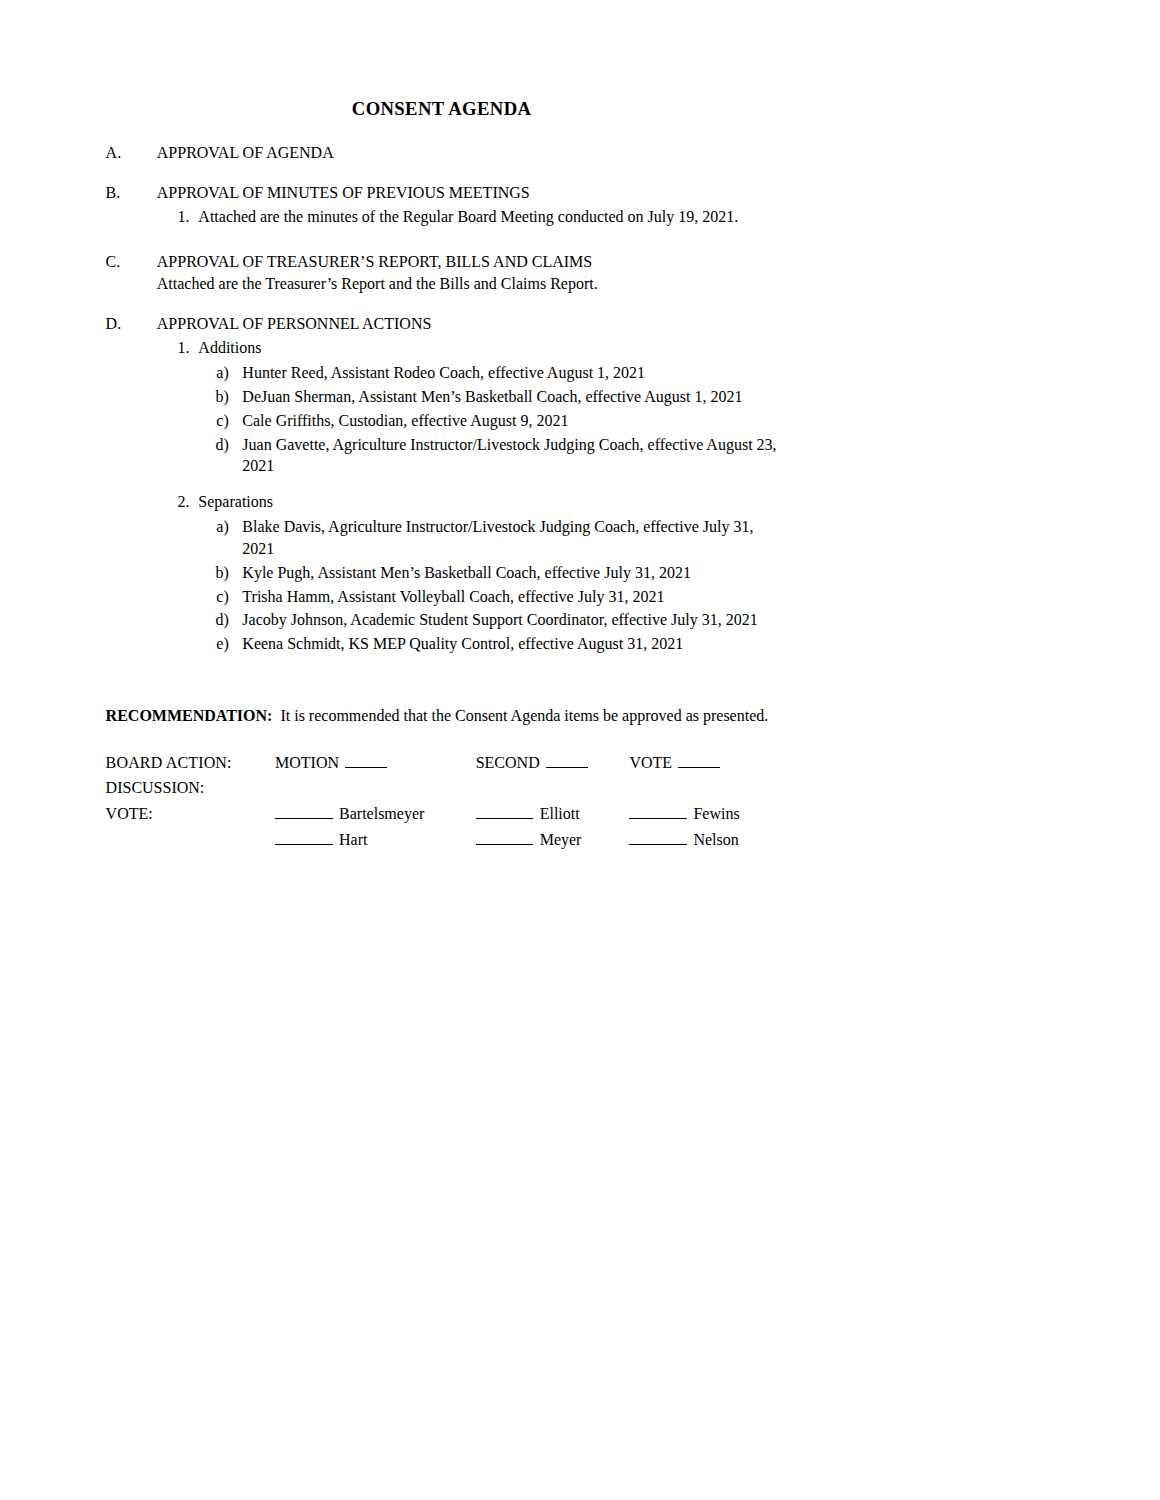CONSENT AGENDA
A.
Approval of Agenda
B.
Approval of Minutes of Previous Meetings
Attached are the minutes of the Regular Board Meeting conducted on July 19, 2021.
C.
Approval of Treasurer’s Report, Bills and Claims
Attached are the Treasurer’s Report and the Bills and Claims Report.
D.
Approval of Personnel Actions
Additions
Hunter Reed, Assistant Rodeo Coach, effective August 1, 2021
DeJuan Sherman, Assistant Men’s Basketball Coach, effective August 1, 2021
Cale Griffiths, Custodian, effective August 9, 2021
Juan Gavette, Agriculture Instructor/Livestock Judging Coach, effective August 23, 2021
Separations
Blake Davis, Agriculture Instructor/Livestock Judging Coach, effective July 31, 2021
Kyle Pugh, Assistant Men’s Basketball Coach, effective July 31, 2021
Trisha Hamm, Assistant Volleyball Coach, effective July 31, 2021
Jacoby Johnson, Academic Student Support Coordinator, effective July 31, 2021
Keena Schmidt, KS MEP Quality Control, effective August 31, 2021
RECOMMENDATION: It is recommended that the Consent Agenda items be approved as presented.
| BOARD ACTION: | MOTION | SECOND | VOTE |
| DISCUSSION: |
| VOTE: | Bartelsmeyer | Elliott | Fewins |
| | Hart | Meyer | Nelson |